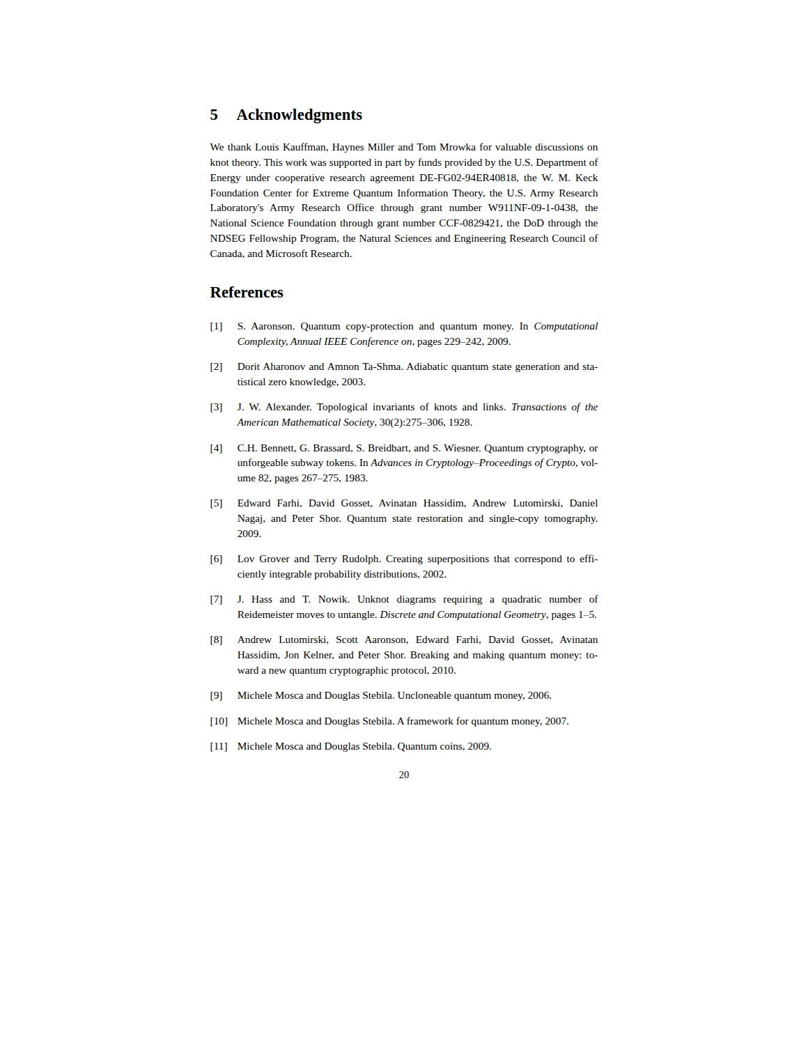5 Acknowledgments
We thank Louis Kauffman, Haynes Miller and Tom Mrowka for valuable discussions on knot theory. This work was supported in part by funds provided by the U.S. Department of Energy under cooperative research agreement DE-FG02-94ER40818, the W. M. Keck Foundation Center for Extreme Quantum Information Theory, the U.S. Army Research Laboratory's Army Research Office through grant number W911NF-09-1-0438, the National Science Foundation through grant number CCF-0829421, the DoD through the NDSEG Fellowship Program, the Natural Sciences and Engineering Research Council of Canada, and Microsoft Research.
References
[1] S. Aaronson. Quantum copy-protection and quantum money. In Computational Complexity, Annual IEEE Conference on, pages 229–242, 2009.
[2] Dorit Aharonov and Amnon Ta-Shma. Adiabatic quantum state generation and statistical zero knowledge, 2003.
[3] J. W. Alexander. Topological invariants of knots and links. Transactions of the American Mathematical Society, 30(2):275–306, 1928.
[4] C.H. Bennett, G. Brassard, S. Breidbart, and S. Wiesner. Quantum cryptography, or unforgeable subway tokens. In Advances in Cryptology–Proceedings of Crypto, volume 82, pages 267–275, 1983.
[5] Edward Farhi, David Gosset, Avinatan Hassidim, Andrew Lutomirski, Daniel Nagaj, and Peter Shor. Quantum state restoration and single-copy tomography. 2009.
[6] Lov Grover and Terry Rudolph. Creating superpositions that correspond to efficiently integrable probability distributions, 2002.
[7] J. Hass and T. Nowik. Unknot diagrams requiring a quadratic number of Reidemeister moves to untangle. Discrete and Computational Geometry, pages 1–5.
[8] Andrew Lutomirski, Scott Aaronson, Edward Farhi, David Gosset, Avinatan Hassidim, Jon Kelner, and Peter Shor. Breaking and making quantum money: toward a new quantum cryptographic protocol, 2010.
[9] Michele Mosca and Douglas Stebila. Uncloneable quantum money, 2006.
[10] Michele Mosca and Douglas Stebila. A framework for quantum money, 2007.
[11] Michele Mosca and Douglas Stebila. Quantum coins, 2009.
20